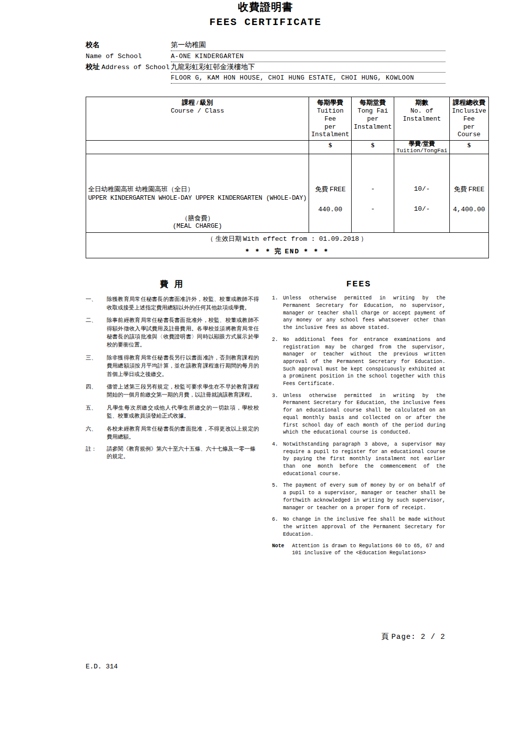收費證明書
FEES CERTIFICATE
| 校名 | 第一幼稚園 |
| Name of School | A-ONE KINDERGARTEN |
| 校址 Address of School | 九龍彩虹彩虹邨金漢樓地下 |
| | FLOOR G, KAM HON HOUSE, CHOI HUNG ESTATE, CHOI HUNG, KOWLOON |
| 課程 / 級別 Course / Class | 每期學費 Tuition Fee per Instalment | 每期堂費 Tong Fai per Instalment | 期數 No. of Instalment | 課程總收費 Inclusive Fee per Course |
| --- | --- | --- | --- | --- |
| | $ | $ | 學費/堂費 Tuition/TongFai | $ |
| 全日幼稚園高班 幼稚園高班（全日） UPPER KINDERGARTEN WHOLE-DAY UPPER KINDERGARTEN (WHOLE-DAY) （膳食費） (MEAL CHARGE) | 免費 FREE 440.00 | - - | 10/- 10/- | 免費 FREE 4,400.00 |
| （ 生效日期 With effect from : 01.09.2018 ） |
| ＊ ＊ ＊ 完 END ＊ ＊ ＊ |
費 用
一、除獲教育局常任秘書長的書面准許外，校監、校董或教師不得收取或接受上述指定費用總額以外的任何其他款項或學費。
二、除事前經教育局常任秘書長書面批准外，校監、校董或教師不得額外徵收入學試費用及註冊費用。各學校並須將教育局常任秘書長的該項批准與〈收費證明書〉同時以顯眼方式展示於學校的要衝位置。
三、除非獲得教育局常任秘書長另行以書面准許，否則教育課程的費用總額須按月平均計算，並在該教育課程進行期間的每月的首個上學日或之後繳交。
四、儘管上述第三段另有規定，校監可要求學生在不早於教育課程開始的一個月前繳交第一期的月費，以註冊就讀該教育課程。
五、凡學生每次所繳交或他人代學生所繳交的一切款項，學校校監、校董或教員須發給正式收據。
六、各校未經教育局常任秘書長的書面批准，不得更改以上規定的費用總額。
註： 請參閱《教育規例》第六十至六十五條、六十七條及一零一條的規定。
FEES
1. Unless otherwise permitted in writing by the Permanent Secretary for Education, no supervisor, manager or teacher shall charge or accept payment of any money or any school fees whatsoever other than the inclusive fees as above stated.
2. No additional fees for entrance examinations and registration may be charged from the supervisor, manager or teacher without the previous written approval of the Permanent Secretary for Education. Such approval must be kept conspicuously exhibited at a prominent position in the school together with this Fees Certificate.
3. Unless otherwise permitted in writing by the Permanent Secretary for Education, the inclusive fees for an educational course shall be calculated on an equal monthly basis and collected on or after the first school day of each month of the period during which the educational course is conducted.
4. Notwithstanding paragraph 3 above, a supervisor may require a pupil to register for an educational course by paying the first monthly instalment not earlier than one month before the commencement of the educational course.
5. The payment of every sum of money by or on behalf of a pupil to a supervisor, manager or teacher shall be forthwith acknowledged in writing by such supervisor, manager or teacher on a proper form of receipt.
6. No change in the inclusive fee shall be made without the written approval of the Permanent Secretary for Education.
Note Attention is drawn to Regulations 60 to 65, 67 and 101 inclusive of the <Education Regulations>
頁 Page: 2 / 2
E.D. 314